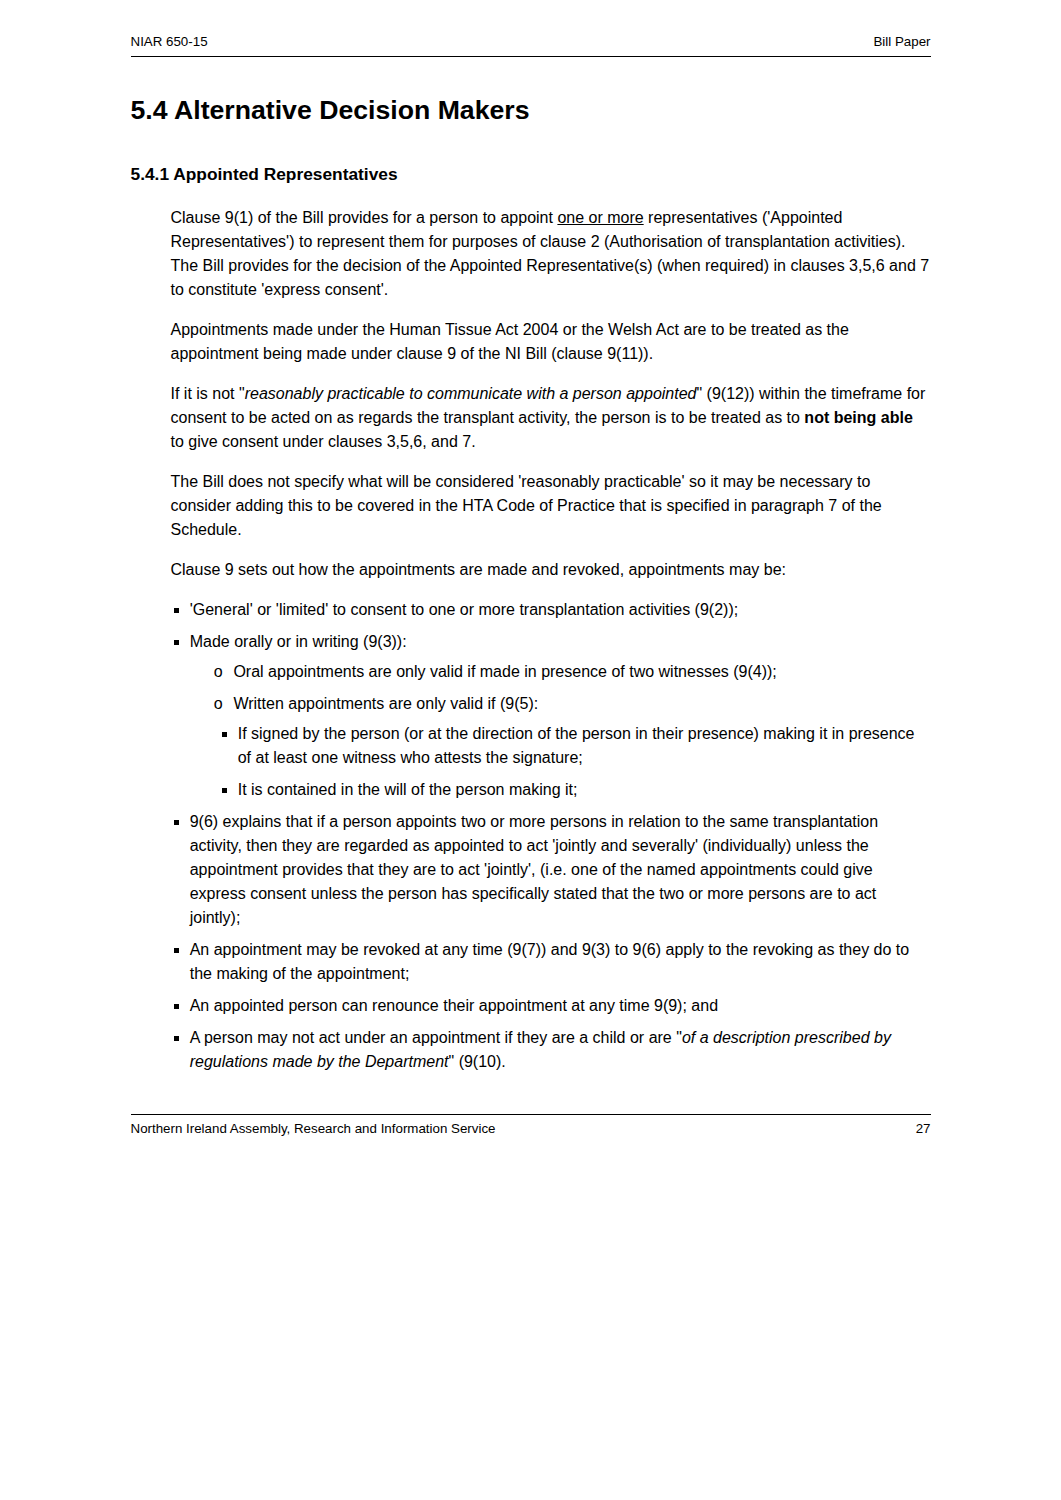NIAR 650-15 Bill Paper
5.4 Alternative Decision Makers
5.4.1 Appointed Representatives
Clause 9(1) of the Bill provides for a person to appoint one or more representatives ('Appointed Representatives') to represent them for purposes of clause 2 (Authorisation of transplantation activities). The Bill provides for the decision of the Appointed Representative(s) (when required) in clauses 3,5,6 and 7 to constitute 'express consent'.
Appointments made under the Human Tissue Act 2004 or the Welsh Act are to be treated as the appointment being made under clause 9 of the NI Bill (clause 9(11)).
If it is not "reasonably practicable to communicate with a person appointed" (9(12)) within the timeframe for consent to be acted on as regards the transplant activity, the person is to be treated as to not being able to give consent under clauses 3,5,6, and 7.
The Bill does not specify what will be considered 'reasonably practicable' so it may be necessary to consider adding this to be covered in the HTA Code of Practice that is specified in paragraph 7 of the Schedule.
Clause 9 sets out how the appointments are made and revoked, appointments may be:
'General' or 'limited' to consent to one or more transplantation activities (9(2));
Made orally or in writing (9(3)):
Oral appointments are only valid if made in presence of two witnesses (9(4));
Written appointments are only valid if (9(5):
If signed by the person (or at the direction of the person in their presence) making it in presence of at least one witness who attests the signature;
It is contained in the will of the person making it;
9(6) explains that if a person appoints two or more persons in relation to the same transplantation activity, then they are regarded as appointed to act 'jointly and severally' (individually) unless the appointment provides that they are to act 'jointly', (i.e. one of the named appointments could give express consent unless the person has specifically stated that the two or more persons are to act jointly);
An appointment may be revoked at any time (9(7)) and 9(3) to 9(6) apply to the revoking as they do to the making of the appointment;
An appointed person can renounce their appointment at any time 9(9); and
A person may not act under an appointment if they are a child or are "of a description prescribed by regulations made by the Department" (9(10).
Northern Ireland Assembly, Research and Information Service 27